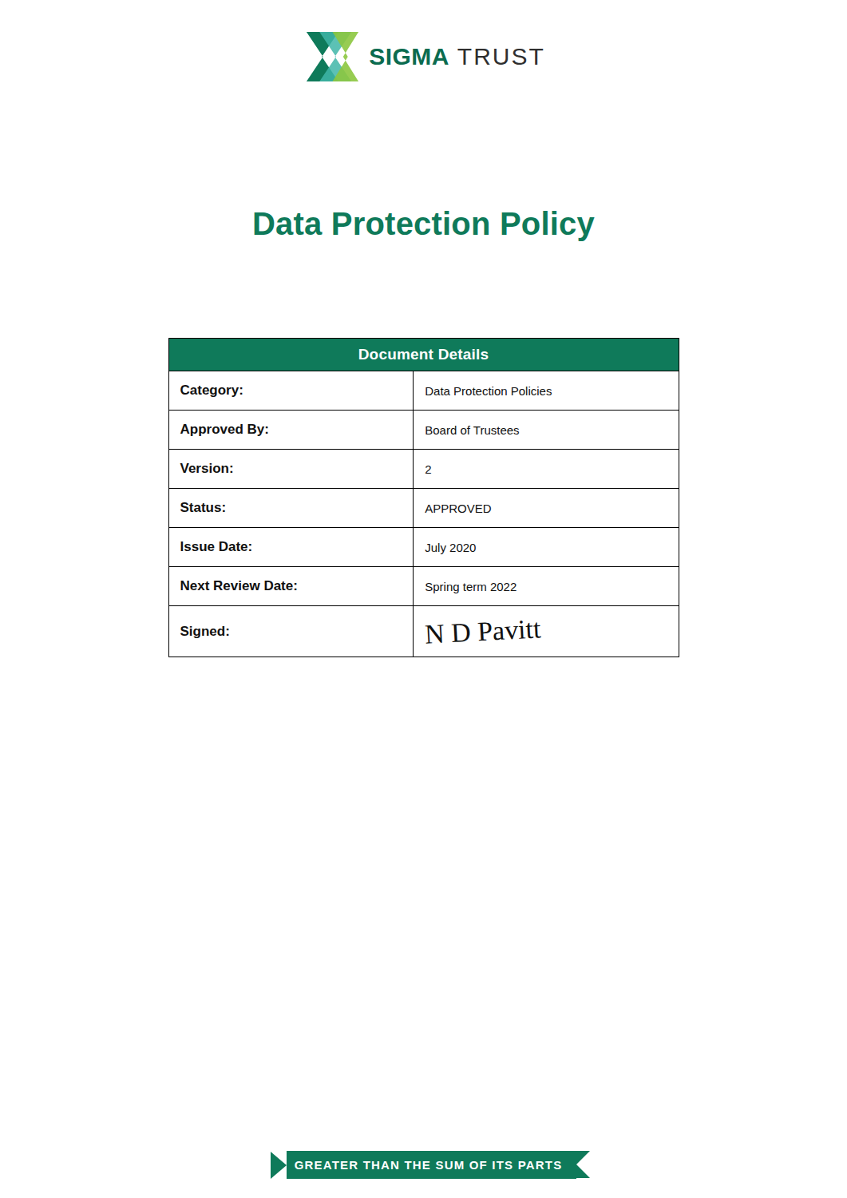SIGMA TRUST
Data Protection Policy
Document Details
| Category: | Data Protection Policies |
| Approved By: | Board of Trustees |
| Version: | 2 |
| Status: | APPROVED |
| Issue Date: | July 2020 |
| Next Review Date: | Spring term 2022 |
| Signed: | N D Pavitt |
Greater than the sum of its parts